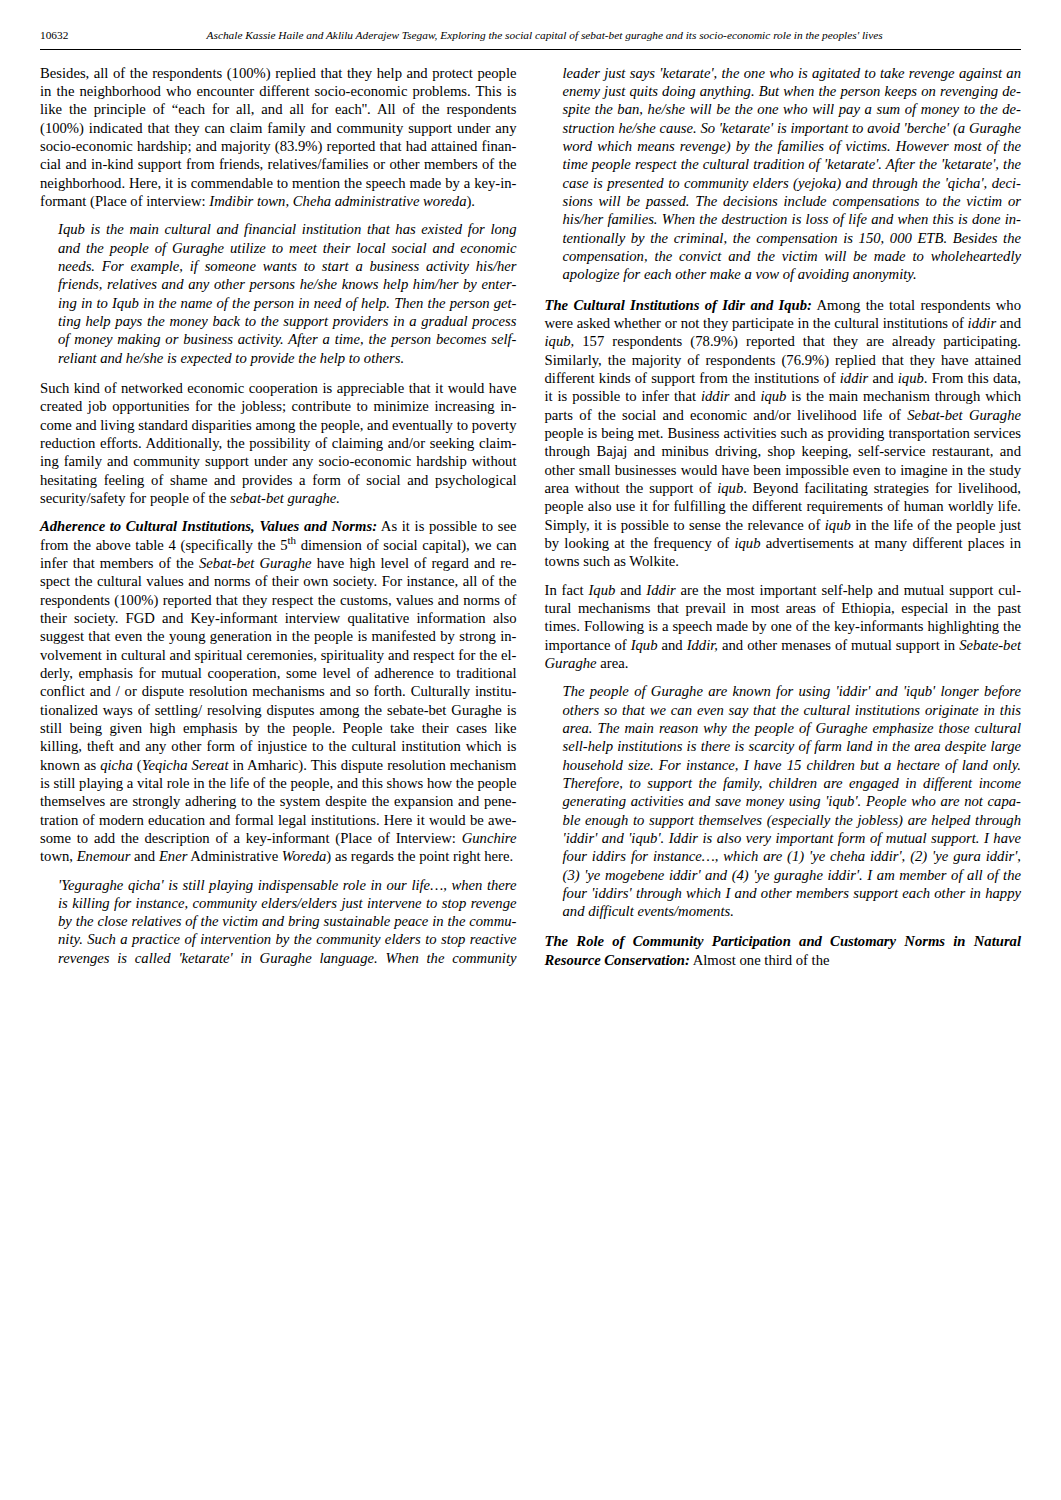10632 Aschale Kassie Haile and Aklilu Aderajew Tsegaw, Exploring the social capital of sebat-bet guraghe and its socio-economic role in the peoples' lives
Besides, all of the respondents (100%) replied that they help and protect people in the neighborhood who encounter different socio-economic problems. This is like the principle of “each for all, and all for each''. All of the respondents (100%) indicated that they can claim family and community support under any socio-economic hardship; and majority (83.9%) reported that had attained financial and in-kind support from friends, relatives/families or other members of the neighborhood. Here, it is commendable to mention the speech made by a key-informant (Place of interview: Imdibir town, Cheha administrative woreda).
Iqub is the main cultural and financial institution that has existed for long and the people of Guraghe utilize to meet their local social and economic needs. For example, if someone wants to start a business activity his/her friends, relatives and any other persons he/she knows help him/her by entering in to Iqub in the name of the person in need of help. Then the person getting help pays the money back to the support providers in a gradual process of money making or business activity. After a time, the person becomes self-reliant and he/she is expected to provide the help to others.
Such kind of networked economic cooperation is appreciable that it would have created job opportunities for the jobless; contribute to minimize increasing income and living standard disparities among the people, and eventually to poverty reduction efforts. Additionally, the possibility of claiming and/or seeking claiming family and community support under any socio-economic hardship without hesitating feeling of shame and provides a form of social and psychological security/safety for people of the sebat-bet guraghe.
Adherence to Cultural Institutions, Values and Norms: As it is possible to see from the above table 4 (specifically the 5th dimension of social capital), we can infer that members of the Sebat-bet Guraghe have high level of regard and respect the cultural values and norms of their own society. For instance, all of the respondents (100%) reported that they respect the customs, values and norms of their society. FGD and Key-informant interview qualitative information also suggest that even the young generation in the people is manifested by strong involvement in cultural and spiritual ceremonies, spirituality and respect for the elderly, emphasis for mutual cooperation, some level of adherence to traditional conflict and / or dispute resolution mechanisms and so forth. Culturally institutionalized ways of settling/ resolving disputes among the sebate-bet Guraghe is still being given high emphasis by the people. People take their cases like killing, theft and any other form of injustice to the cultural institution which is known as qicha (Yeqicha Sereat in Amharic). This dispute resolution mechanism is still playing a vital role in the life of the people, and this shows how the people themselves are strongly adhering to the system despite the expansion and penetration of modern education and formal legal institutions. Here it would be awesome to add the description of a key-informant (Place of Interview: Gunchire town, Enemour and Ener Administrative Woreda) as regards the point right here.
'Yeguraghe qicha' is still playing indispensable role in our life…, when there is killing for instance, community elders/elders just intervene to stop revenge by the close relatives of the victim and bring sustainable peace in the community. Such a practice of intervention by the community elders to stop reactive revenges is called 'ketarate' in Guraghe language. When the community leader just says 'ketarate', the one who is agitated to take revenge against an enemy just quits doing anything. But when the person keeps on revenging despite the ban, he/she will be the one who will pay a sum of money to the destruction he/she cause. So 'ketarate' is important to avoid 'berche' (a Guraghe word which means revenge) by the families of victims. However most of the time people respect the cultural tradition of 'ketarate'. After the 'ketarate', the case is presented to community elders (yejoka) and through the 'qicha', decisions will be passed. The decisions include compensations to the victim or his/her families. When the destruction is loss of life and when this is done intentionally by the criminal, the compensation is 150, 000 ETB. Besides the compensation, the convict and the victim will be made to wholeheartedly apologize for each other make a vow of avoiding anonymity.
The Cultural Institutions of Idir and Iqub: Among the total respondents who were asked whether or not they participate in the cultural institutions of iddir and iqub, 157 respondents (78.9%) reported that they are already participating. Similarly, the majority of respondents (76.9%) replied that they have attained different kinds of support from the institutions of iddir and iqub. From this data, it is possible to infer that iddir and iqub is the main mechanism through which parts of the social and economic and/or livelihood life of Sebat-bet Guraghe people is being met. Business activities such as providing transportation services through Bajaj and minibus driving, shop keeping, self-service restaurant, and other small businesses would have been impossible even to imagine in the study area without the support of iqub. Beyond facilitating strategies for livelihood, people also use it for fulfilling the different requirements of human worldly life. Simply, it is possible to sense the relevance of iqub in the life of the people just by looking at the frequency of iqub advertisements at many different places in towns such as Wolkite.
In fact Iqub and Iddir are the most important self-help and mutual support cultural mechanisms that prevail in most areas of Ethiopia, especial in the past times. Following is a speech made by one of the key-informants highlighting the importance of Iqub and Iddir, and other menases of mutual support in Sebate-bet Guraghe area.
The people of Guraghe are known for using 'iddir' and 'iqub' longer before others so that we can even say that the cultural institutions originate in this area. The main reason why the people of Guraghe emphasize those cultural sell-help institutions is there is scarcity of farm land in the area despite large household size. For instance, I have 15 children but a hectare of land only. Therefore, to support the family, children are engaged in different income generating activities and save money using 'iqub'. People who are not capable enough to support themselves (especially the jobless) are helped through 'iddir' and 'iqub'. Iddir is also very important form of mutual support. I have four iddirs for instance…, which are (1) 'ye cheha iddir', (2) 'ye gura iddir', (3) 'ye mogebene iddir' and (4) 'ye guraghe iddir'. I am member of all of the four 'iddirs' through which I and other members support each other in happy and difficult events/moments.
The Role of Community Participation and Customary Norms in Natural Resource Conservation: Almost one third of the